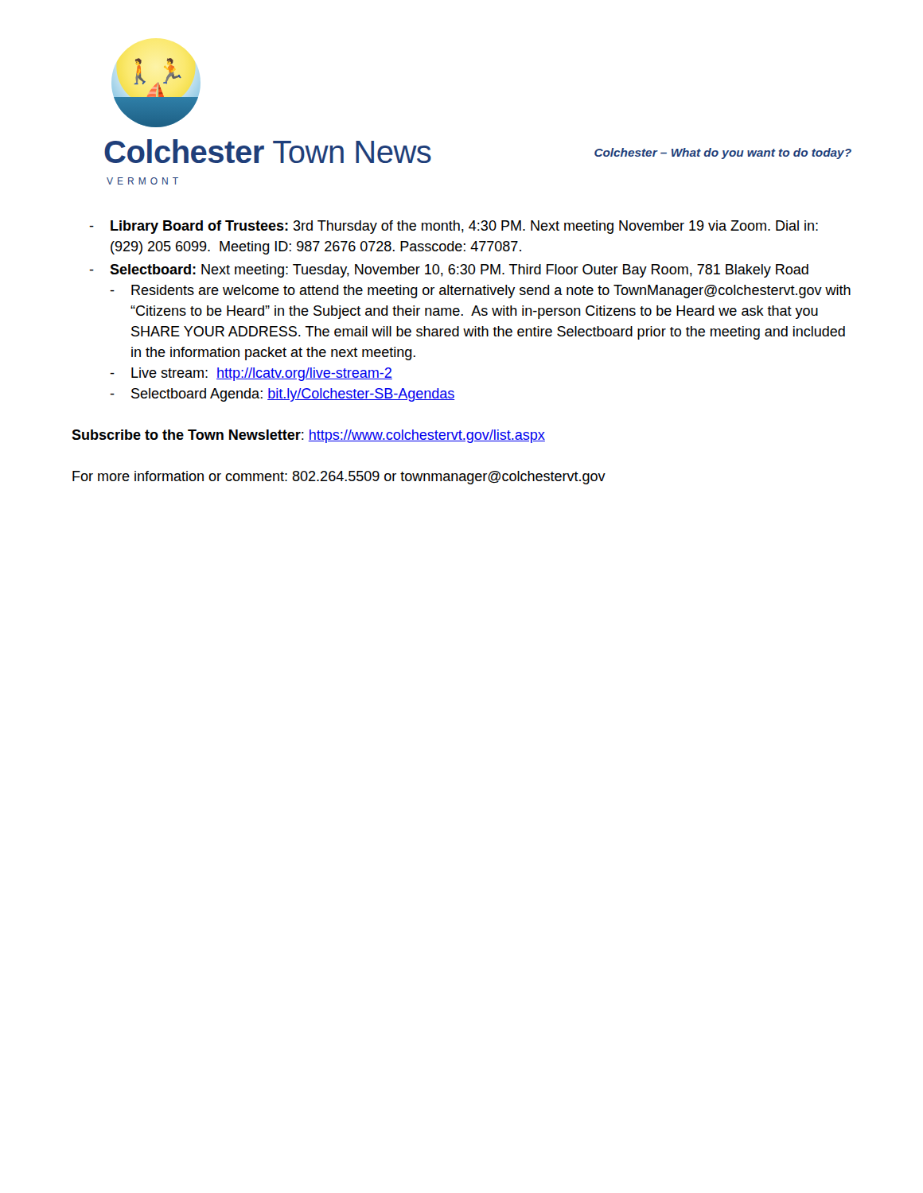🚶🏃⛵
Colchester Town News
VERMONT
Colchester – What do you want to do today?
Library Board of Trustees: 3rd Thursday of the month, 4:30 PM. Next meeting November 19 via Zoom. Dial in: (929) 205 6099. Meeting ID: 987 2676 0728. Passcode: 477087.
Selectboard: Next meeting: Tuesday, November 10, 6:30 PM. Third Floor Outer Bay Room, 781 Blakely Road
Residents are welcome to attend the meeting or alternatively send a note to TownManager@colchestervt.gov with “Citizens to be Heard” in the Subject and their name. As with in-person Citizens to be Heard we ask that you SHARE YOUR ADDRESS. The email will be shared with the entire Selectboard prior to the meeting and included in the information packet at the next meeting.
Live stream: http://lcatv.org/live-stream-2
Selectboard Agenda: bit.ly/Colchester-SB-Agendas
Subscribe to the Town Newsletter: https://www.colchestervt.gov/list.aspx
For more information or comment: 802.264.5509 or townmanager@colchestervt.gov